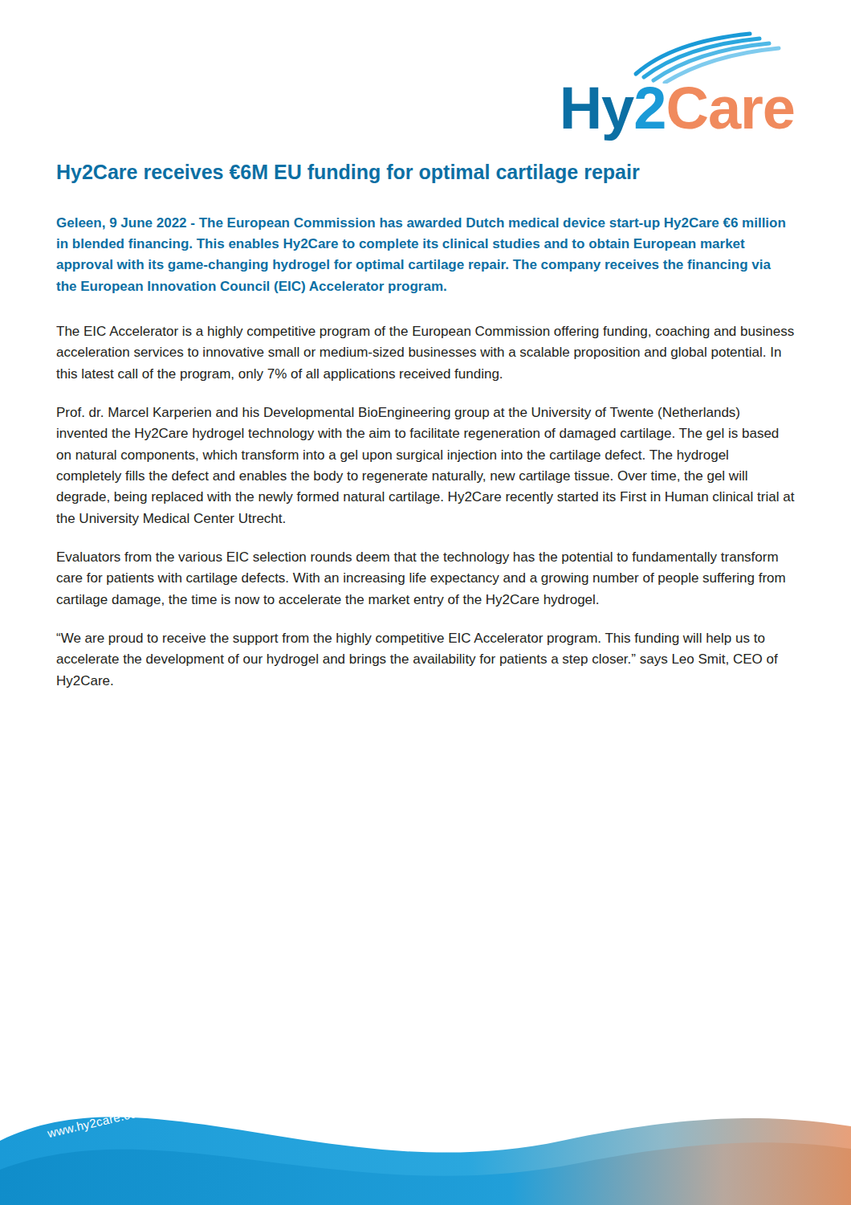Hy 2 Care
Hy2Care receives €6M EU funding for optimal cartilage repair
Geleen, 9 June 2022 - The European Commission has awarded Dutch medical device start-up Hy2Care €6 million in blended financing. This enables Hy2Care to complete its clinical studies and to obtain European market approval with its game-changing hydrogel for optimal cartilage repair. The company receives the financing via the European Innovation Council (EIC) Accelerator program.
The EIC Accelerator is a highly competitive program of the European Commission offering funding, coaching and business acceleration services to innovative small or medium-sized businesses with a scalable proposition and global potential. In this latest call of the program, only 7% of all applications received funding.
Prof. dr. Marcel Karperien and his Developmental BioEngineering group at the University of Twente (Netherlands) invented the Hy2Care hydrogel technology with the aim to facilitate regeneration of damaged cartilage. The gel is based on natural components, which transform into a gel upon surgical injection into the cartilage defect. The hydrogel completely fills the defect and enables the body to regenerate naturally, new cartilage tissue. Over time, the gel will degrade, being replaced with the newly formed natural cartilage. Hy2Care recently started its First in Human clinical trial at the University Medical Center Utrecht.
Evaluators from the various EIC selection rounds deem that the technology has the potential to fundamentally transform care for patients with cartilage defects. With an increasing life expectancy and a growing number of people suffering from cartilage damage, the time is now to accelerate the market entry of the Hy2Care hydrogel.
“We are proud to receive the support from the highly competitive EIC Accelerator program. This funding will help us to accelerate the development of our hydrogel and brings the availability for patients a step closer.” says Leo Smit, CEO of Hy2Care.
www.hy2care.com